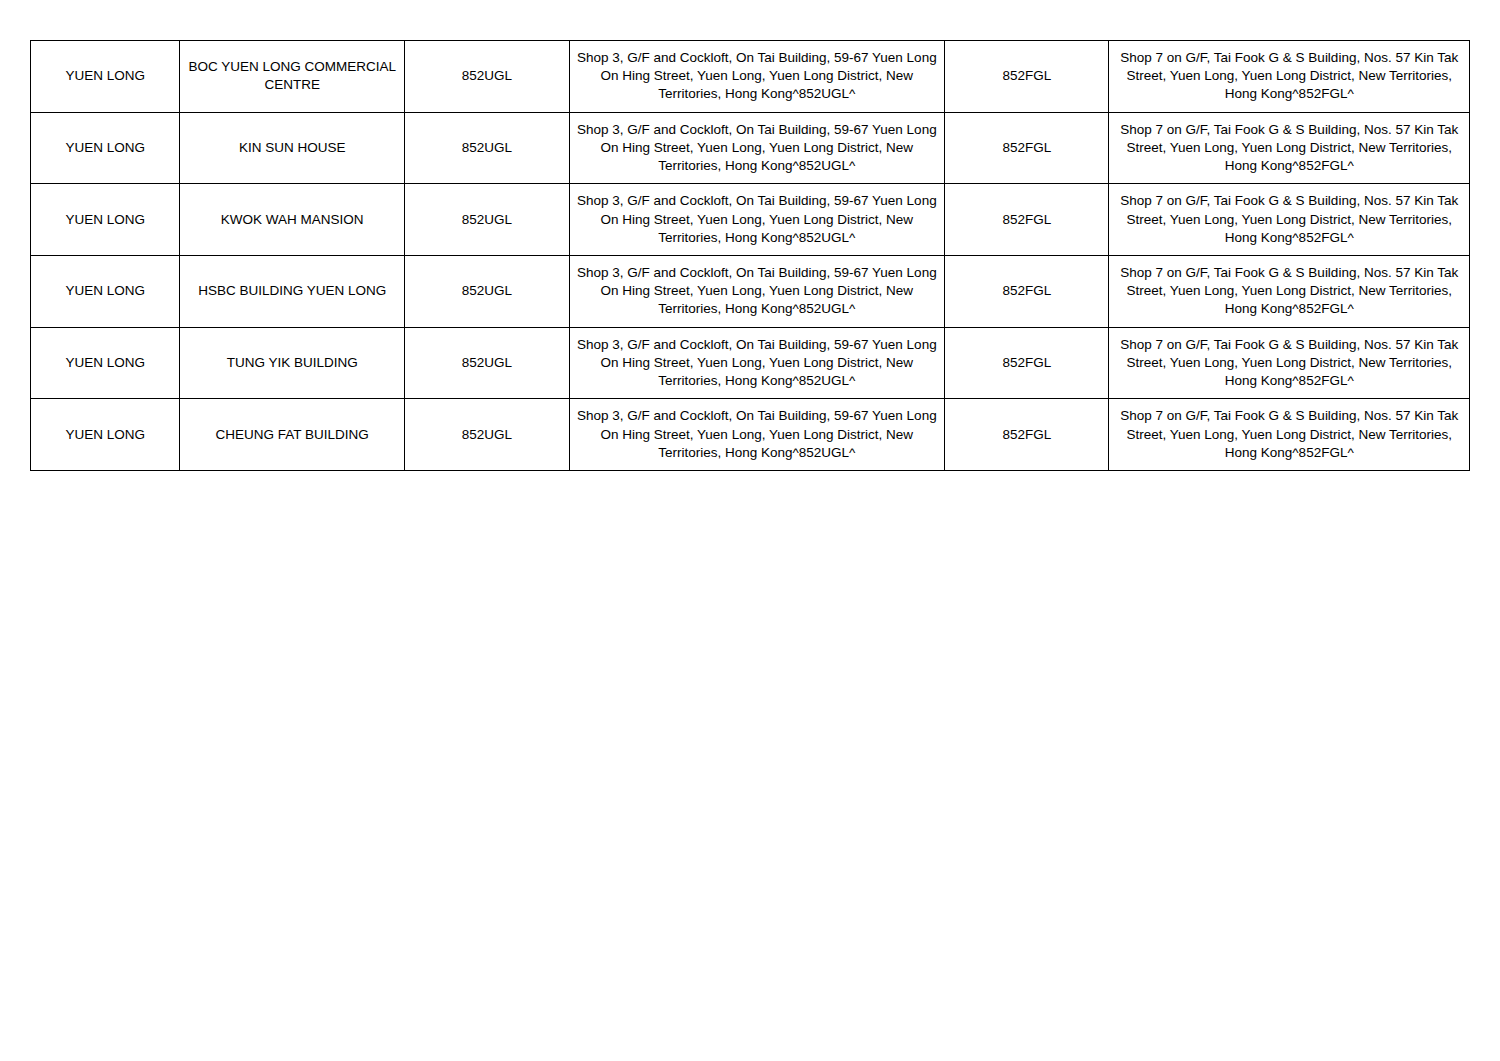| YUEN LONG | BOC YUEN LONG COMMERCIAL CENTRE | 852UGL | Shop 3, G/F and Cockloft, On Tai Building, 59-67 Yuen Long On Hing Street, Yuen Long, Yuen Long District, New Territories, Hong Kong^852UGL^ | 852FGL | Shop 7 on G/F, Tai Fook G & S Building, Nos. 57 Kin Tak Street, Yuen Long, Yuen Long District, New Territories, Hong Kong^852FGL^ |
| YUEN LONG | KIN SUN HOUSE | 852UGL | Shop 3, G/F and Cockloft, On Tai Building, 59-67 Yuen Long On Hing Street, Yuen Long, Yuen Long District, New Territories, Hong Kong^852UGL^ | 852FGL | Shop 7 on G/F, Tai Fook G & S Building, Nos. 57 Kin Tak Street, Yuen Long, Yuen Long District, New Territories, Hong Kong^852FGL^ |
| YUEN LONG | KWOK WAH MANSION | 852UGL | Shop 3, G/F and Cockloft, On Tai Building, 59-67 Yuen Long On Hing Street, Yuen Long, Yuen Long District, New Territories, Hong Kong^852UGL^ | 852FGL | Shop 7 on G/F, Tai Fook G & S Building, Nos. 57 Kin Tak Street, Yuen Long, Yuen Long District, New Territories, Hong Kong^852FGL^ |
| YUEN LONG | HSBC BUILDING YUEN LONG | 852UGL | Shop 3, G/F and Cockloft, On Tai Building, 59-67 Yuen Long On Hing Street, Yuen Long, Yuen Long District, New Territories, Hong Kong^852UGL^ | 852FGL | Shop 7 on G/F, Tai Fook G & S Building, Nos. 57 Kin Tak Street, Yuen Long, Yuen Long District, New Territories, Hong Kong^852FGL^ |
| YUEN LONG | TUNG YIK BUILDING | 852UGL | Shop 3, G/F and Cockloft, On Tai Building, 59-67 Yuen Long On Hing Street, Yuen Long, Yuen Long District, New Territories, Hong Kong^852UGL^ | 852FGL | Shop 7 on G/F, Tai Fook G & S Building, Nos. 57 Kin Tak Street, Yuen Long, Yuen Long District, New Territories, Hong Kong^852FGL^ |
| YUEN LONG | CHEUNG FAT BUILDING | 852UGL | Shop 3, G/F and Cockloft, On Tai Building, 59-67 Yuen Long On Hing Street, Yuen Long, Yuen Long District, New Territories, Hong Kong^852UGL^ | 852FGL | Shop 7 on G/F, Tai Fook G & S Building, Nos. 57 Kin Tak Street, Yuen Long, Yuen Long District, New Territories, Hong Kong^852FGL^ |